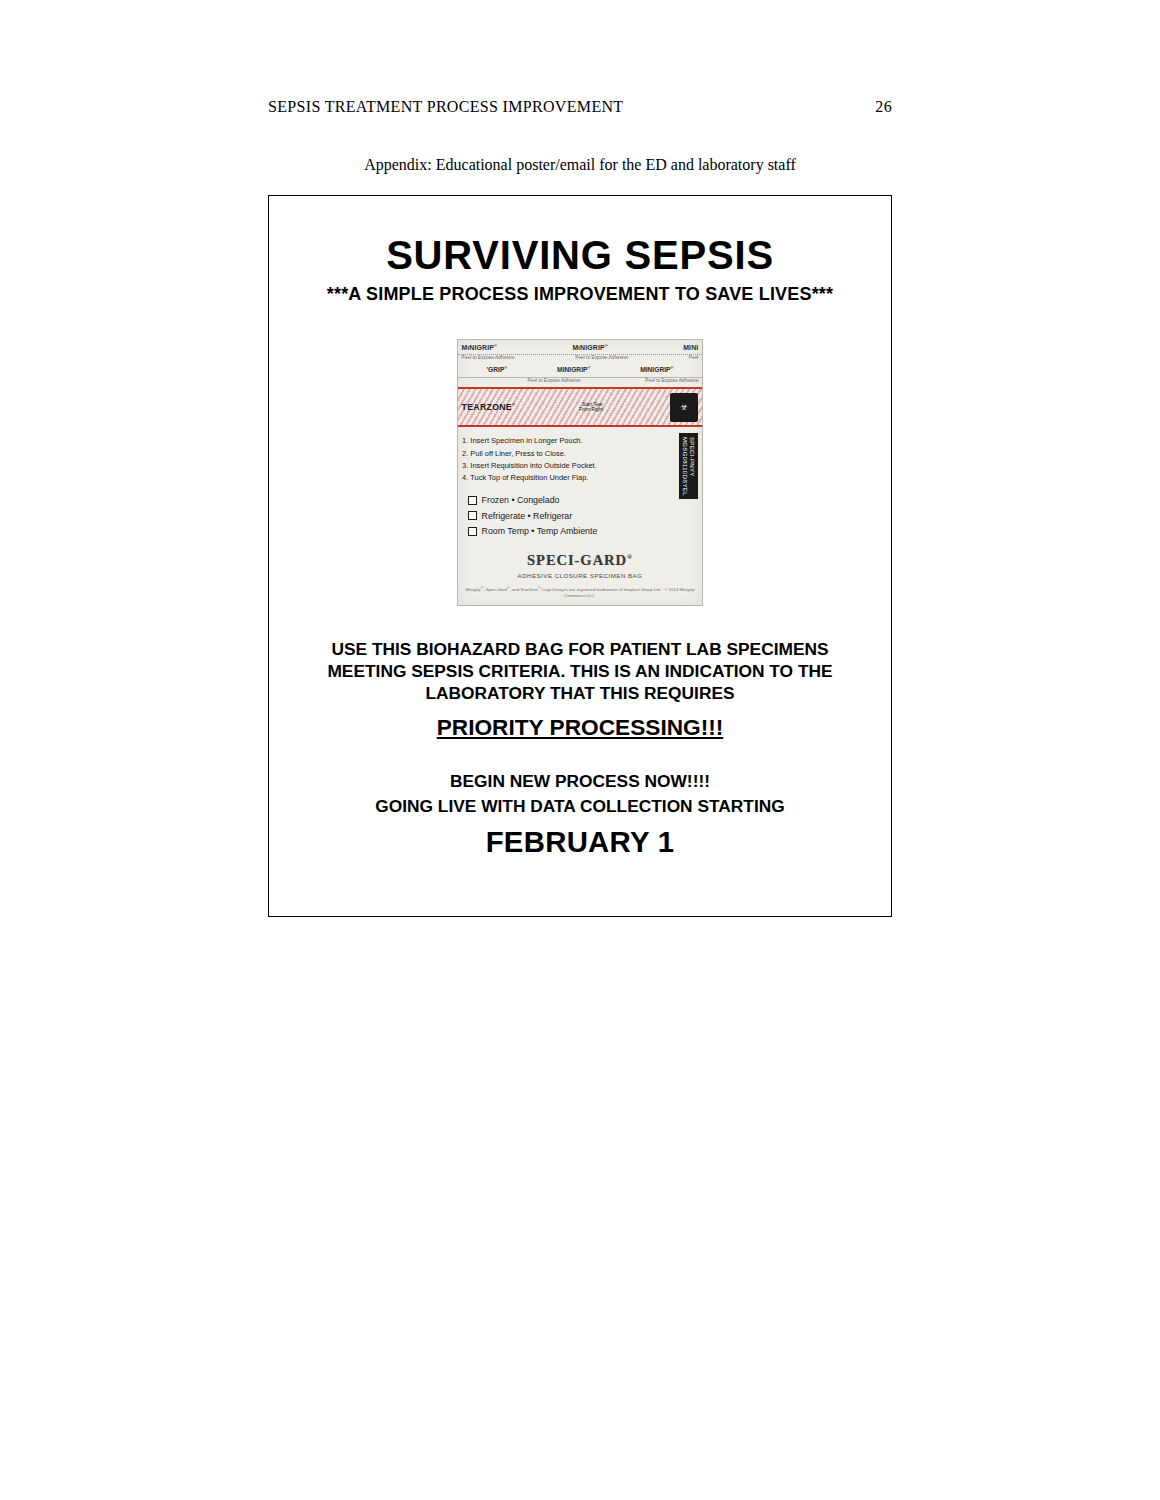Sepsis Treatment Process Improvement 26
Appendix: Educational poster/email for the ED and laboratory staff
SURVIVING SEPSIS
***A SIMPLE PROCESS IMPROVEMENT TO SAVE LIVES***
MINIGRIP® MINIGRIP® MINI
Peel to Expose Adhesive Peel to Expose Adhesive Peel
'GRIP® MINIGRIP® MINIGRIP®
Peel to Expose Adhesive Peel to Expose Adhesive
TEARZONE® Start Tear
From Right ☣
SPECI-PNYY
MGSG08110DSYEL
Insert Specimen in Longer Pouch.
Pull off Liner, Press to Close.
Insert Requisition into Outside Pocket.
Tuck Top of Requisition Under Flap.
Frozen • Congelado
Refrigerate • Refrigerar
Room Temp • Temp Ambiente
SPECI-GARD®
ADHESIVE CLOSURE SPECIMEN BAG
Minigrip®, Speci-Gard®, and TearZone® Logo Designs are registered trademarks of Inteplast Group Ltd. © 2014 Minigrip Commerce LLC.
USE THIS BIOHAZARD BAG FOR PATIENT LAB SPECIMENS MEETING SEPSIS CRITERIA. THIS IS AN INDICATION TO THE LABORATORY THAT THIS REQUIRES
PRIORITY PROCESSING!!!
BEGIN NEW PROCESS NOW!!!!
GOING LIVE WITH DATA COLLECTION STARTING
FEBRUARY 1